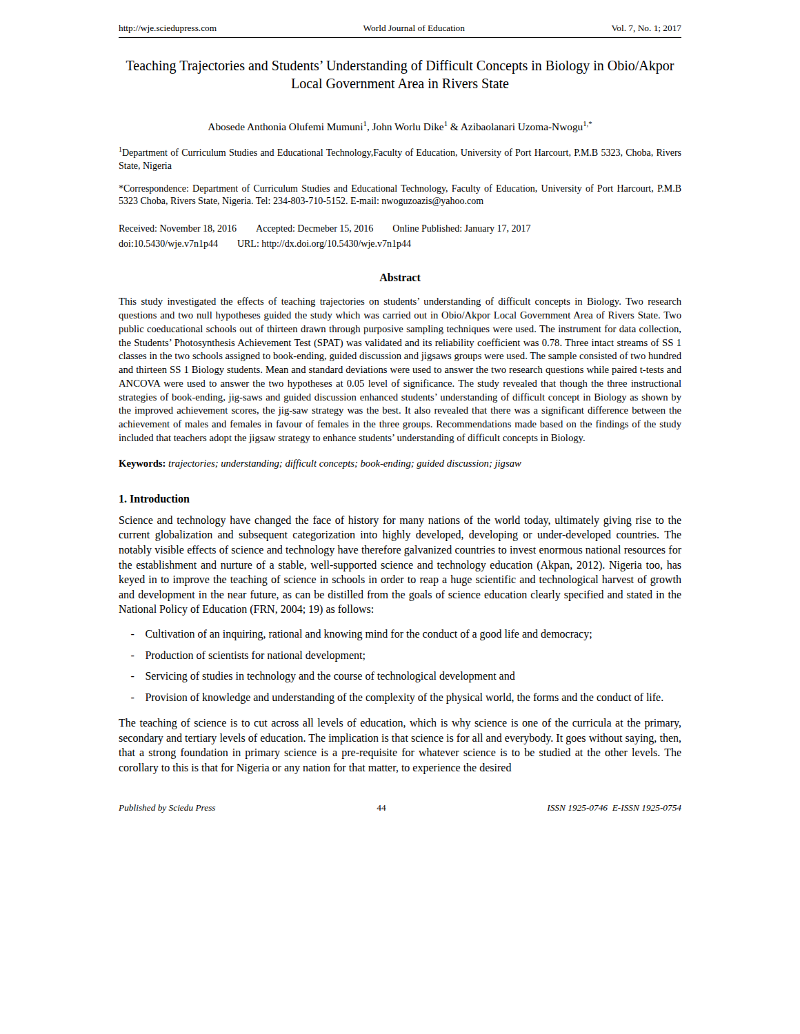http://wje.sciedupress.com World Journal of Education Vol. 7, No. 1; 2017
Teaching Trajectories and Students’ Understanding of Difficult Concepts in Biology in Obio/Akpor Local Government Area in Rivers State
Abosede Anthonia Olufemi Mumuni1, John Worlu Dike1 & Azibaolanari Uzoma-Nwogu1,*
1Department of Curriculum Studies and Educational Technology,Faculty of Education, University of Port Harcourt, P.M.B 5323, Choba, Rivers State, Nigeria
*Correspondence: Department of Curriculum Studies and Educational Technology, Faculty of Education, University of Port Harcourt, P.M.B 5323 Choba, Rivers State, Nigeria. Tel: 234-803-710-5152. E-mail: nwoguzoazis@yahoo.com
Received: November 18, 2016 Accepted: Decmeber 15, 2016 Online Published: January 17, 2017
doi:10.5430/wje.v7n1p44 URL: http://dx.doi.org/10.5430/wje.v7n1p44
Abstract
This study investigated the effects of teaching trajectories on students’ understanding of difficult concepts in Biology. Two research questions and two null hypotheses guided the study which was carried out in Obio/Akpor Local Government Area of Rivers State. Two public coeducational schools out of thirteen drawn through purposive sampling techniques were used. The instrument for data collection, the Students’ Photosynthesis Achievement Test (SPAT) was validated and its reliability coefficient was 0.78. Three intact streams of SS 1 classes in the two schools assigned to book-ending, guided discussion and jigsaws groups were used. The sample consisted of two hundred and thirteen SS 1 Biology students. Mean and standard deviations were used to answer the two research questions while paired t-tests and ANCOVA were used to answer the two hypotheses at 0.05 level of significance. The study revealed that though the three instructional strategies of book-ending, jig-saws and guided discussion enhanced students’ understanding of difficult concept in Biology as shown by the improved achievement scores, the jig-saw strategy was the best. It also revealed that there was a significant difference between the achievement of males and females in favour of females in the three groups. Recommendations made based on the findings of the study included that teachers adopt the jigsaw strategy to enhance students’ understanding of difficult concepts in Biology.
Keywords: trajectories; understanding; difficult concepts; book-ending; guided discussion; jigsaw
1. Introduction
Science and technology have changed the face of history for many nations of the world today, ultimately giving rise to the current globalization and subsequent categorization into highly developed, developing or under-developed countries. The notably visible effects of science and technology have therefore galvanized countries to invest enormous national resources for the establishment and nurture of a stable, well-supported science and technology education (Akpan, 2012). Nigeria too, has keyed in to improve the teaching of science in schools in order to reap a huge scientific and technological harvest of growth and development in the near future, as can be distilled from the goals of science education clearly specified and stated in the National Policy of Education (FRN, 2004; 19) as follows:
Cultivation of an inquiring, rational and knowing mind for the conduct of a good life and democracy;
Production of scientists for national development;
Servicing of studies in technology and the course of technological development and
Provision of knowledge and understanding of the complexity of the physical world, the forms and the conduct of life.
The teaching of science is to cut across all levels of education, which is why science is one of the curricula at the primary, secondary and tertiary levels of education. The implication is that science is for all and everybody. It goes without saying, then, that a strong foundation in primary science is a pre-requisite for whatever science is to be studied at the other levels. The corollary to this is that for Nigeria or any nation for that matter, to experience the desired
Published by Sciedu Press 44 ISSN 1925-0746 E-ISSN 1925-0754